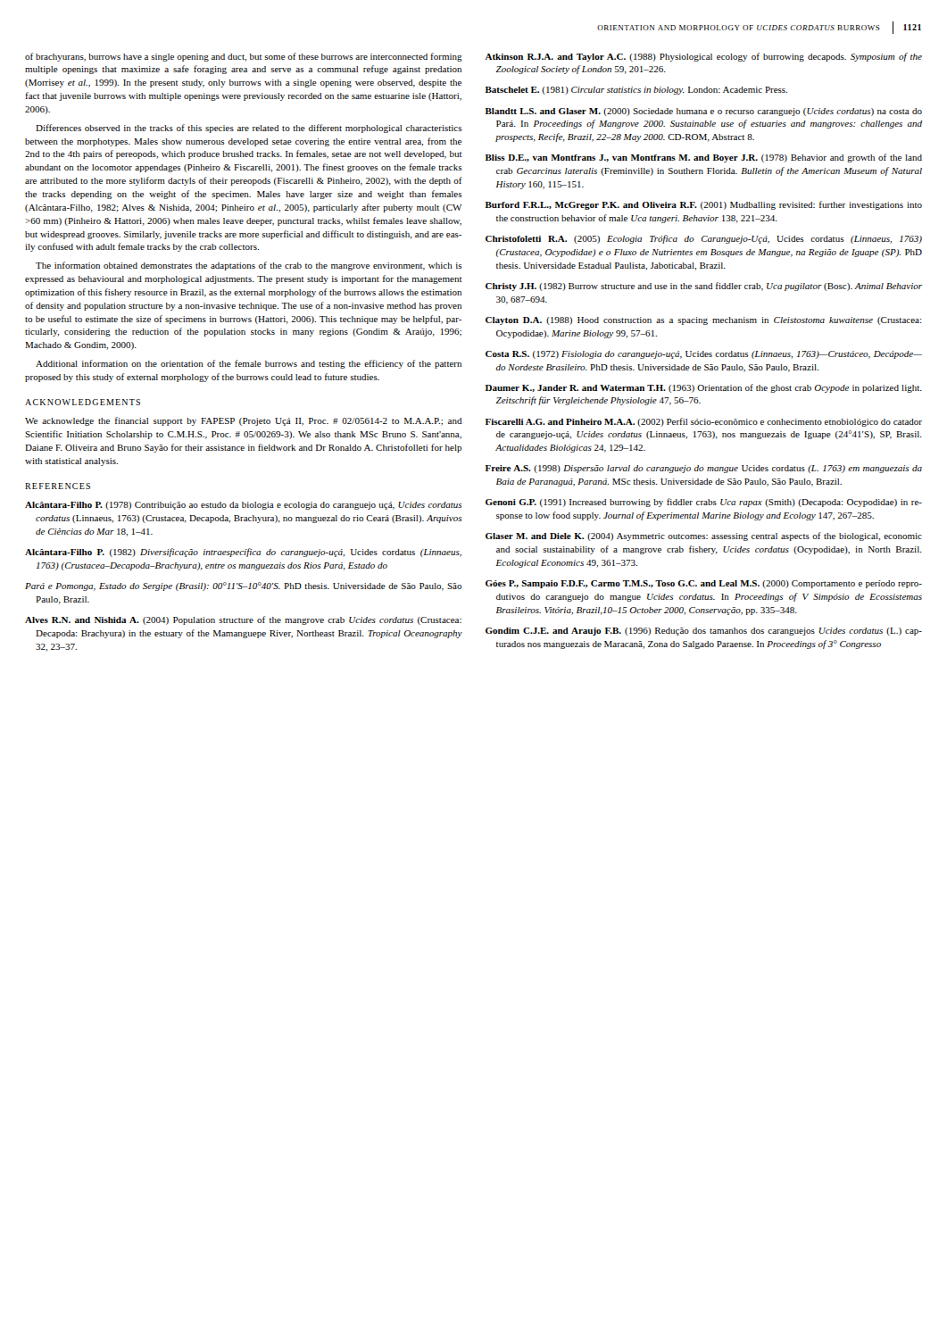Orientation and morphology of Ucides cordatus burrows 1121
of brachyurans, burrows have a single opening and duct, but some of these burrows are interconnected forming multiple openings that maximize a safe foraging area and serve as a communal refuge against predation (Morrisey et al., 1999). In the present study, only burrows with a single opening were observed, despite the fact that juvenile burrows with multiple openings were previously recorded on the same estuarine isle (Hattori, 2006).
Differences observed in the tracks of this species are related to the different morphological characteristics between the morphotypes. Males show numerous developed setae covering the entire ventral area, from the 2nd to the 4th pairs of pereopods, which produce brushed tracks. In females, setae are not well developed, but abundant on the locomotor appendages (Pinheiro & Fiscarelli, 2001). The finest grooves on the female tracks are attributed to the more styliform dactyls of their pereopods (Fiscarelli & Pinheiro, 2002), with the depth of the tracks depending on the weight of the specimen. Males have larger size and weight than females (Alcântara-Filho, 1982; Alves & Nishida, 2004; Pinheiro et al., 2005), particularly after puberty moult (CW >60 mm) (Pinheiro & Hattori, 2006) when males leave deeper, punctural tracks, whilst females leave shallow, but widespread grooves. Similarly, juvenile tracks are more superficial and difficult to distinguish, and are easily confused with adult female tracks by the crab collectors.
The information obtained demonstrates the adaptations of the crab to the mangrove environment, which is expressed as behavioural and morphological adjustments. The present study is important for the management optimization of this fishery resource in Brazil, as the external morphology of the burrows allows the estimation of density and population structure by a non-invasive technique. The use of a non-invasive method has proven to be useful to estimate the size of specimens in burrows (Hattori, 2006). This technique may be helpful, particularly, considering the reduction of the population stocks in many regions (Gondim & Araújo, 1996; Machado & Gondim, 2000).
Additional information on the orientation of the female burrows and testing the efficiency of the pattern proposed by this study of external morphology of the burrows could lead to future studies.
Acknowledgements
We acknowledge the financial support by FAPESP (Projeto Uçá II, Proc. # 02/05614-2 to M.A.A.P.; and Scientific Initiation Scholarship to C.M.H.S., Proc. # 05/00269-3). We also thank MSc Bruno S. Sant'anna, Daiane F. Oliveira and Bruno Sayão for their assistance in fieldwork and Dr Ronaldo A. Christofolleti for help with statistical analysis.
References
Alcântara-Filho P. (1978) Contribuição ao estudo da biologia e ecologia do caranguejo uçá, Ucides cordatus cordatus (Linnaeus, 1763) (Crustacea, Decapoda, Brachyura), no manguezal do rio Ceará (Brasil). Arquivos de Ciências do Mar 18, 1–41.
Alcântara-Filho P. (1982) Diversificação intraespecífica do caranguejo-uçá, Ucides cordatus (Linnaeus, 1763) (Crustacea–Decapoda–Brachyura), entre os manguezais dos Rios Pará, Estado do
Pará e Pomonga, Estado do Sergipe (Brasil): 00°11′S–10°40′S. PhD thesis. Universidade de São Paulo, São Paulo, Brazil.
Alves R.N. and Nishida A. (2004) Population structure of the mangrove crab Ucides cordatus (Crustacea: Decapoda: Brachyura) in the estuary of the Mamanguepe River, Northeast Brazil. Tropical Oceanography 32, 23–37.
Atkinson R.J.A. and Taylor A.C. (1988) Physiological ecology of burrowing decapods. Symposium of the Zoological Society of London 59, 201–226.
Batschelet E. (1981) Circular statistics in biology. London: Academic Press.
Blandtt L.S. and Glaser M. (2000) Sociedade humana e o recurso caranguejo (Ucides cordatus) na costa do Pará. In Proceedings of Mangrove 2000. Sustainable use of estuaries and mangroves: challenges and prospects, Recife, Brazil, 22–28 May 2000. CD-ROM, Abstract 8.
Bliss D.E., van Montfrans J., van Montfrans M. and Boyer J.R. (1978) Behavior and growth of the land crab Gecarcinus lateralis (Freminville) in Southern Florida. Bulletin of the American Museum of Natural History 160, 115–151.
Burford F.R.L., McGregor P.K. and Oliveira R.F. (2001) Mudballing revisited: further investigations into the construction behavior of male Uca tangeri. Behavior 138, 221–234.
Christofoletti R.A. (2005) Ecologia Trófica do Caranguejo-Uçá, Ucides cordatus (Linnaeus, 1763) (Crustacea, Ocypodidae) e o Fluxo de Nutrientes em Bosques de Mangue, na Região de Iguape (SP). PhD thesis. Universidade Estadual Paulista, Jaboticabal, Brazil.
Christy J.H. (1982) Burrow structure and use in the sand fiddler crab, Uca pugilator (Bosc). Animal Behavior 30, 687–694.
Clayton D.A. (1988) Hood construction as a spacing mechanism in Cleistostoma kuwaitense (Crustacea: Ocypodidae). Marine Biology 99, 57–61.
Costa R.S. (1972) Fisiologia do caranguejo-uçá, Ucides cordatus (Linnaeus, 1763)—Crustáceo, Decápode—do Nordeste Brasileiro. PhD thesis. Universidade de São Paulo, São Paulo, Brazil.
Daumer K., Jander R. and Waterman T.H. (1963) Orientation of the ghost crab Ocypode in polarized light. Zeitschrift für Vergleichende Physiologie 47, 56–76.
Fiscarelli A.G. and Pinheiro M.A.A. (2002) Perfil sócio-econômico e conhecimento etnobiológico do catador de caranguejo-uçá, Ucides cordatus (Linnaeus, 1763), nos manguezais de Iguape (24°41′S), SP, Brasil. Actualidades Biológicas 24, 129–142.
Freire A.S. (1998) Dispersão larval do caranguejo do mangue Ucides cordatus (L. 1763) em manguezais da Baia de Paranaguá, Paraná. MSc thesis. Universidade de São Paulo, São Paulo, Brazil.
Genoni G.P. (1991) Increased burrowing by fiddler crabs Uca rapax (Smith) (Decapoda: Ocypodidae) in response to low food supply. Journal of Experimental Marine Biology and Ecology 147, 267–285.
Glaser M. and Diele K. (2004) Asymmetric outcomes: assessing central aspects of the biological, economic and social sustainability of a mangrove crab fishery, Ucides cordatus (Ocypodidae), in North Brazil. Ecological Economics 49, 361–373.
Góes P., Sampaio F.D.F., Carmo T.M.S., Toso G.C. and Leal M.S. (2000) Comportamento e período reprodutivos do caranguejo do mangue Ucides cordatus. In Proceedings of V Simpósio de Ecossistemas Brasileiros. Vitória, Brazil,10–15 October 2000, Conservação, pp. 335–348.
Gondim C.J.E. and Araujo F.B. (1996) Redução dos tamanhos dos caranguejos Ucides cordatus (L.) capturados nos manguezais de Maracanã, Zona do Salgado Paraense. In Proceedings of 3° Congresso